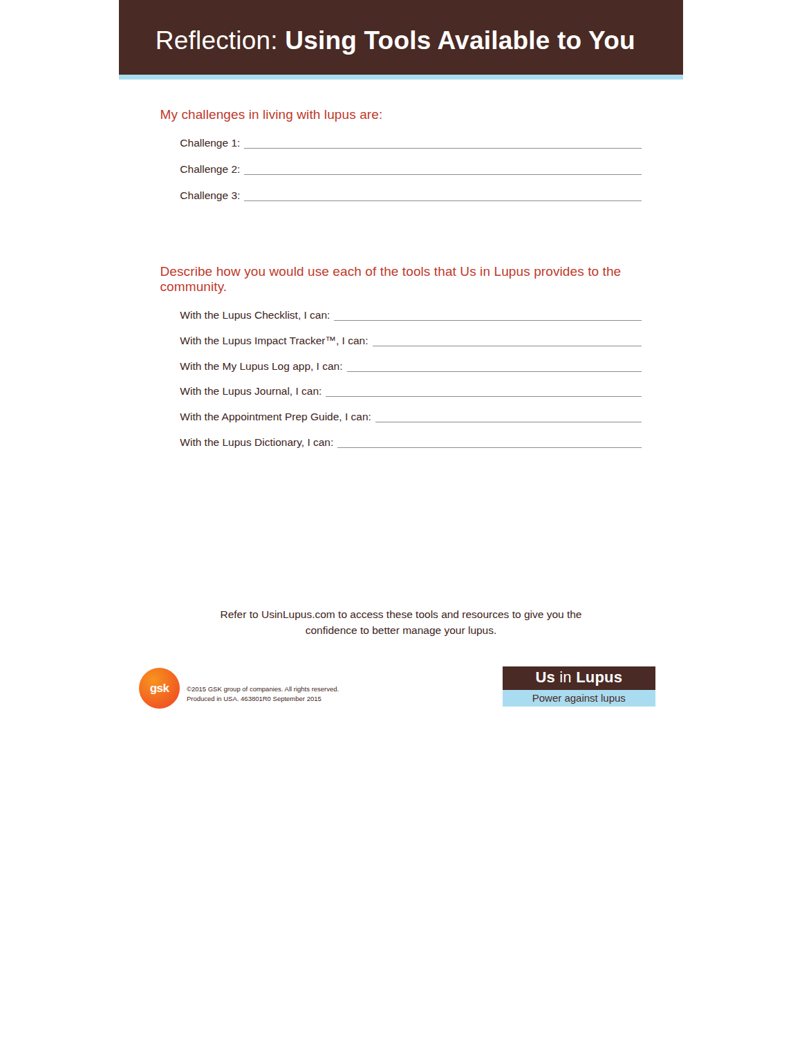Reflection: Using Tools Available to You
My challenges in living with lupus are:
Challenge 1:
Challenge 2:
Challenge 3:
Describe how you would use each of the tools that Us in Lupus provides to the community.
With the Lupus Checklist, I can:
With the Lupus Impact Tracker™, I can:
With the My Lupus Log app, I can:
With the Lupus Journal, I can:
With the Appointment Prep Guide, I can:
With the Lupus Dictionary, I can:
Refer to UsinLupus.com to access these tools and resources to give you the
confidence to better manage your lupus.
gsk
©2015 GSK group of companies. All rights reserved.
Produced in USA. 463801R0 September 2015
Us in Lupus
Power against lupus